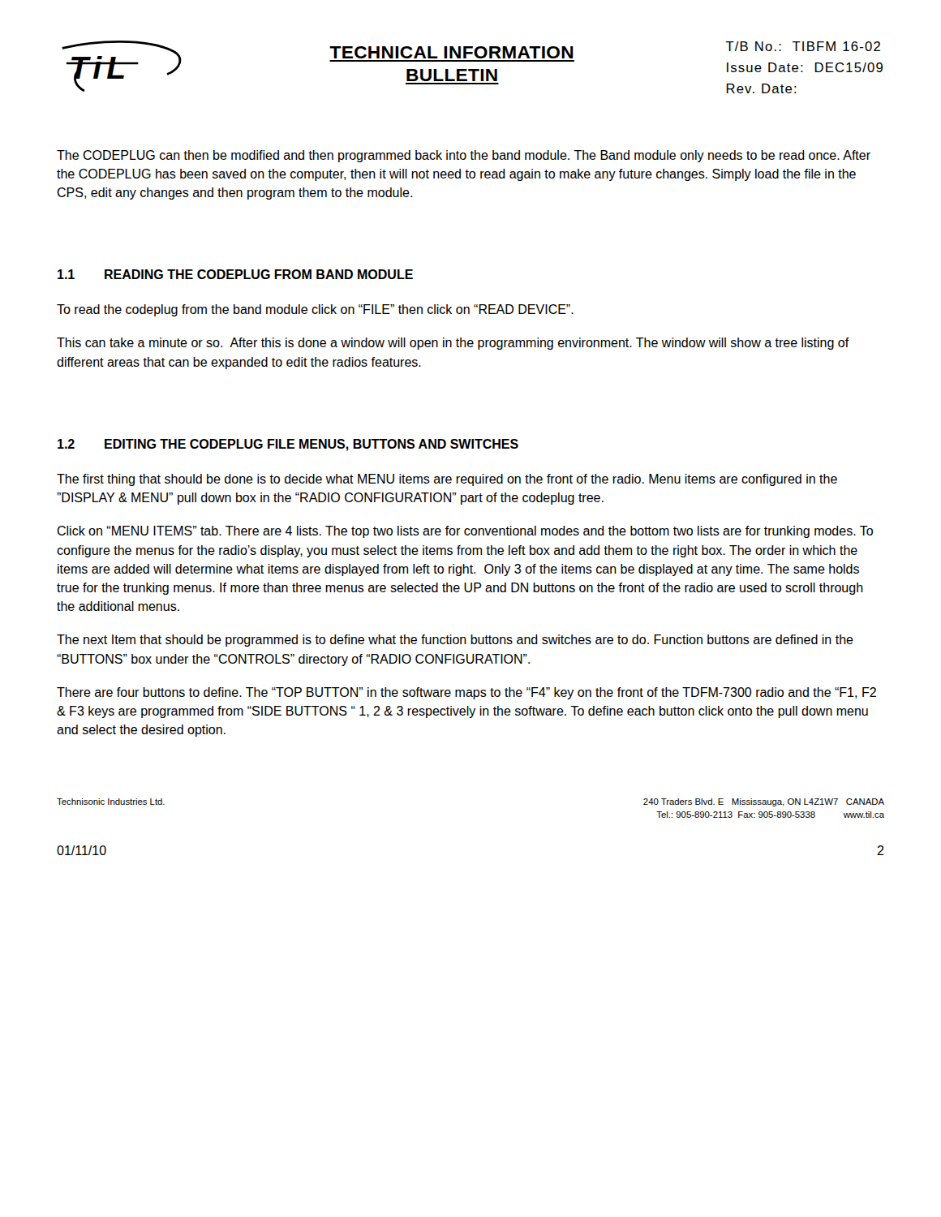T i L
TECHNICAL INFORMATION
BULLETIN
T/B No.: TIBFM 16-02
Issue Date: DEC15/09
Rev. Date:
The CODEPLUG can then be modified and then programmed back into the band module. The Band module only needs to be read once. After the CODEPLUG has been saved on the computer, then it will not need to read again to make any future changes. Simply load the file in the CPS, edit any changes and then program them to the module.
1.1 READING THE CODEPLUG FROM BAND MODULE
To read the codeplug from the band module click on “FILE” then click on “READ DEVICE”.
This can take a minute or so. After this is done a window will open in the programming environment. The window will show a tree listing of different areas that can be expanded to edit the radios features.
1.2 EDITING THE CODEPLUG FILE MENUS, BUTTONS AND SWITCHES
The first thing that should be done is to decide what MENU items are required on the front of the radio. Menu items are configured in the ”DISPLAY & MENU” pull down box in the “RADIO CONFIGURATION” part of the codeplug tree.
Click on “MENU ITEMS” tab. There are 4 lists. The top two lists are for conventional modes and the bottom two lists are for trunking modes. To configure the menus for the radio’s display, you must select the items from the left box and add them to the right box. The order in which the items are added will determine what items are displayed from left to right. Only 3 of the items can be displayed at any time. The same holds true for the trunking menus. If more than three menus are selected the UP and DN buttons on the front of the radio are used to scroll through the additional menus.
The next Item that should be programmed is to define what the function buttons and switches are to do. Function buttons are defined in the “BUTTONS” box under the “CONTROLS” directory of “RADIO CONFIGURATION”.
There are four buttons to define. The “TOP BUTTON” in the software maps to the “F4” key on the front of the TDFM-7300 radio and the “F1, F2 & F3 keys are programmed from “SIDE BUTTONS “ 1, 2 & 3 respectively in the software. To define each button click onto the pull down menu and select the desired option.
Technisonic Industries Ltd.
240 Traders Blvd. E Mississauga, ON L4Z1W7 CANADA
Tel.: 905-890-2113 Fax: 905-890-5338 www.til.ca
01/11/10
2